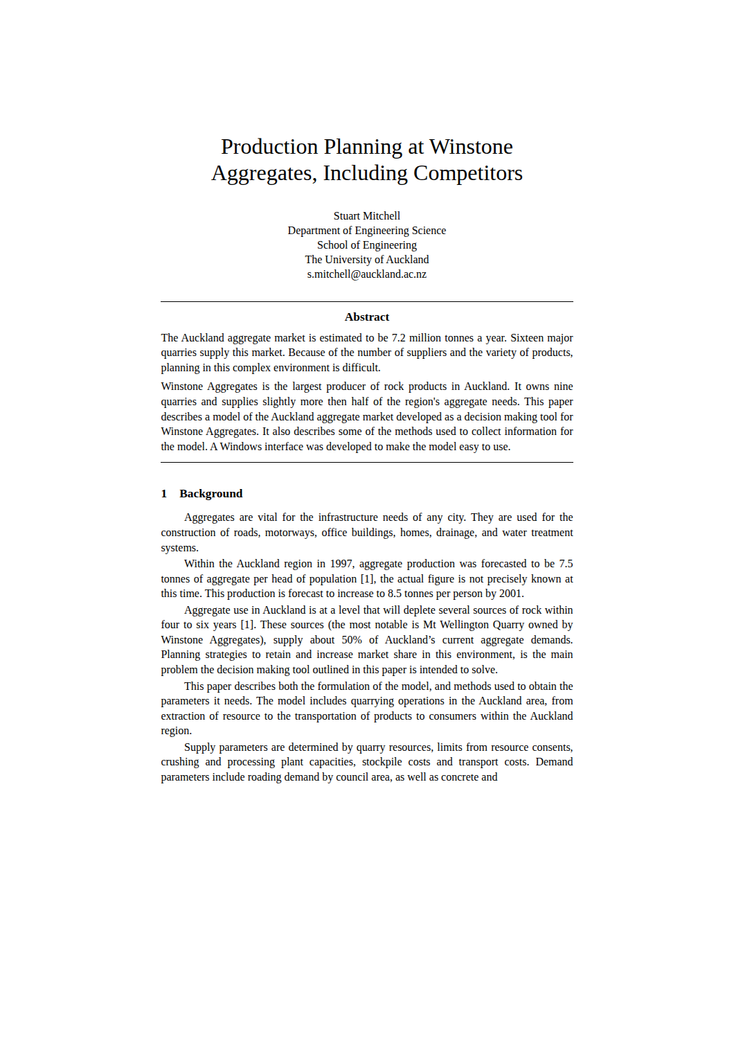Production Planning at Winstone
Aggregates, Including Competitors
Stuart Mitchell
Department of Engineering Science
School of Engineering
The University of Auckland
s.mitchell@auckland.ac.nz
Abstract
The Auckland aggregate market is estimated to be 7.2 million tonnes a year. Sixteen major quarries supply this market. Because of the number of suppliers and the variety of products, planning in this complex environment is difficult.
Winstone Aggregates is the largest producer of rock products in Auckland. It owns nine quarries and supplies slightly more then half of the region's aggregate needs. This paper describes a model of the Auckland aggregate market developed as a decision making tool for Winstone Aggregates. It also describes some of the methods used to collect information for the model. A Windows interface was developed to make the model easy to use.
1 Background
Aggregates are vital for the infrastructure needs of any city. They are used for the construction of roads, motorways, office buildings, homes, drainage, and water treatment systems.
Within the Auckland region in 1997, aggregate production was forecasted to be 7.5 tonnes of aggregate per head of population [1], the actual figure is not precisely known at this time. This production is forecast to increase to 8.5 tonnes per person by 2001.
Aggregate use in Auckland is at a level that will deplete several sources of rock within four to six years [1]. These sources (the most notable is Mt Wellington Quarry owned by Winstone Aggregates), supply about 50% of Auckland’s current aggregate demands. Planning strategies to retain and increase market share in this environment, is the main problem the decision making tool outlined in this paper is intended to solve.
This paper describes both the formulation of the model, and methods used to obtain the parameters it needs. The model includes quarrying operations in the Auckland area, from extraction of resource to the transportation of products to consumers within the Auckland region.
Supply parameters are determined by quarry resources, limits from resource consents, crushing and processing plant capacities, stockpile costs and transport costs. Demand parameters include roading demand by council area, as well as concrete and